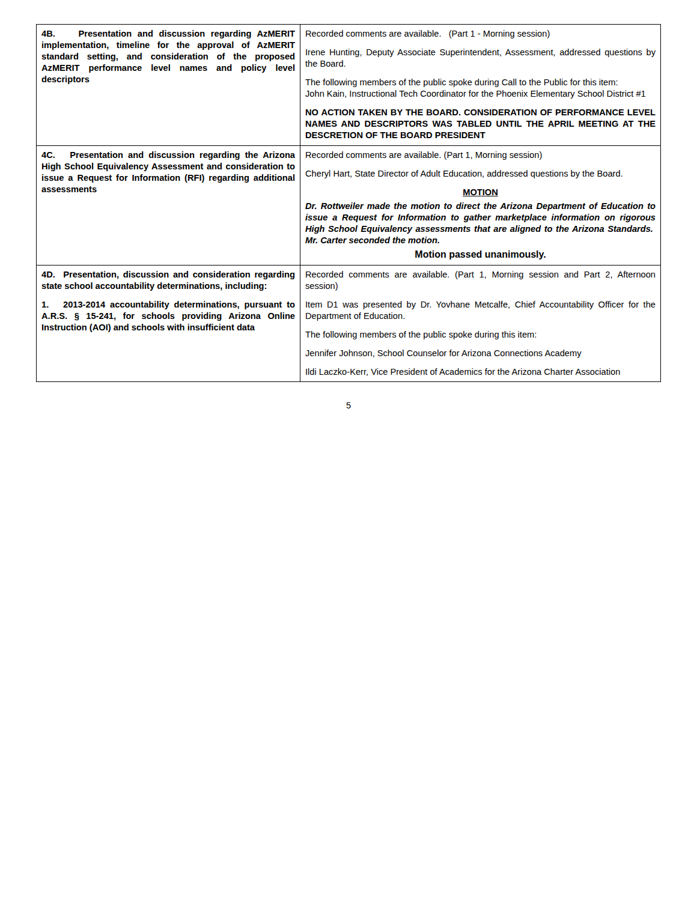| 4B. Presentation and discussion regarding AzMERIT implementation, timeline for the approval of AzMERIT standard setting, and consideration of the proposed AzMERIT performance level names and policy level descriptors | Recorded comments are available. (Part 1 - Morning session) Irene Hunting, Deputy Associate Superintendent, Assessment, addressed questions by the Board. The following members of the public spoke during Call to the Public for this item: John Kain, Instructional Tech Coordinator for the Phoenix Elementary School District #1 NO ACTION TAKEN BY THE BOARD. CONSIDERATION OF PERFORMANCE LEVEL NAMES AND DESCRIPTORS WAS TABLED UNTIL THE APRIL MEETING AT THE DESCRETION OF THE BOARD PRESIDENT |
| 4C. Presentation and discussion regarding the Arizona High School Equivalency Assessment and consideration to issue a Request for Information (RFI) regarding additional assessments | Recorded comments are available. (Part 1, Morning session) Cheryl Hart, State Director of Adult Education, addressed questions by the Board. MOTION Dr. Rottweiler made the motion to direct the Arizona Department of Education to issue a Request for Information to gather marketplace information on rigorous High School Equivalency assessments that are aligned to the Arizona Standards. Mr. Carter seconded the motion. Motion passed unanimously. |
| 4D. Presentation, discussion and consideration regarding state school accountability determinations, including: 1. 2013-2014 accountability determinations, pursuant to A.R.S. § 15-241, for schools providing Arizona Online Instruction (AOI) and schools with insufficient data | Recorded comments are available. (Part 1, Morning session and Part 2, Afternoon session) Item D1 was presented by Dr. Yovhane Metcalfe, Chief Accountability Officer for the Department of Education. The following members of the public spoke during this item: Jennifer Johnson, School Counselor for Arizona Connections Academy Ildi Laczko-Kerr, Vice President of Academics for the Arizona Charter Association |
5